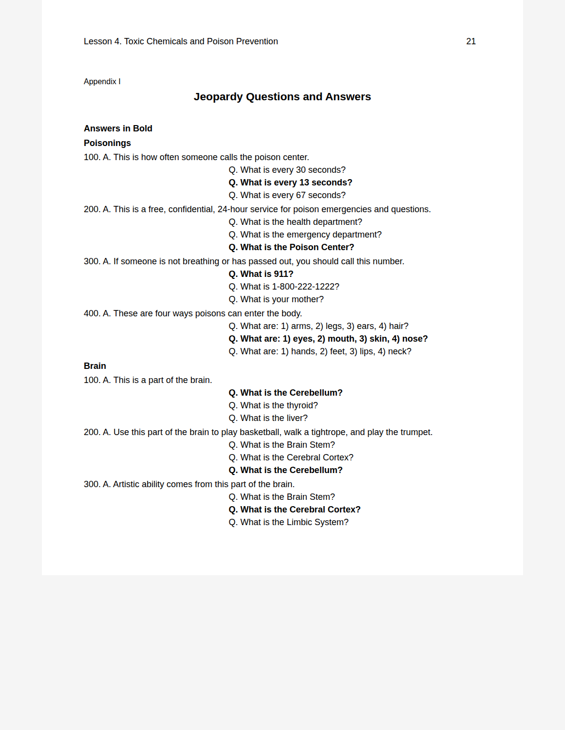Lesson 4. Toxic Chemicals and Poison Prevention 21
Appendix I
Jeopardy Questions and Answers
Answers in Bold
Poisonings
100. A. This is how often someone calls the poison center.
Q. What is every 30 seconds?
Q. What is every 13 seconds?
Q. What is every 67 seconds?
200. A. This is a free, confidential, 24-hour service for poison emergencies and questions.
Q. What is the health department?
Q. What is the emergency department?
Q. What is the Poison Center?
300. A. If someone is not breathing or has passed out, you should call this number.
Q. What is 911?
Q. What is 1-800-222-1222?
Q. What is your mother?
400. A. These are four ways poisons can enter the body.
Q. What are: 1) arms, 2) legs, 3) ears, 4) hair?
Q. What are: 1) eyes, 2) mouth, 3) skin, 4) nose?
Q. What are: 1) hands, 2) feet, 3) lips, 4) neck?
Brain
100. A. This is a part of the brain.
Q. What is the Cerebellum?
Q. What is the thyroid?
Q. What is the liver?
200. A. Use this part of the brain to play basketball, walk a tightrope, and play the trumpet.
Q. What is the Brain Stem?
Q. What is the Cerebral Cortex?
Q. What is the Cerebellum?
300. A. Artistic ability comes from this part of the brain.
Q. What is the Brain Stem?
Q. What is the Cerebral Cortex?
Q. What is the Limbic System?